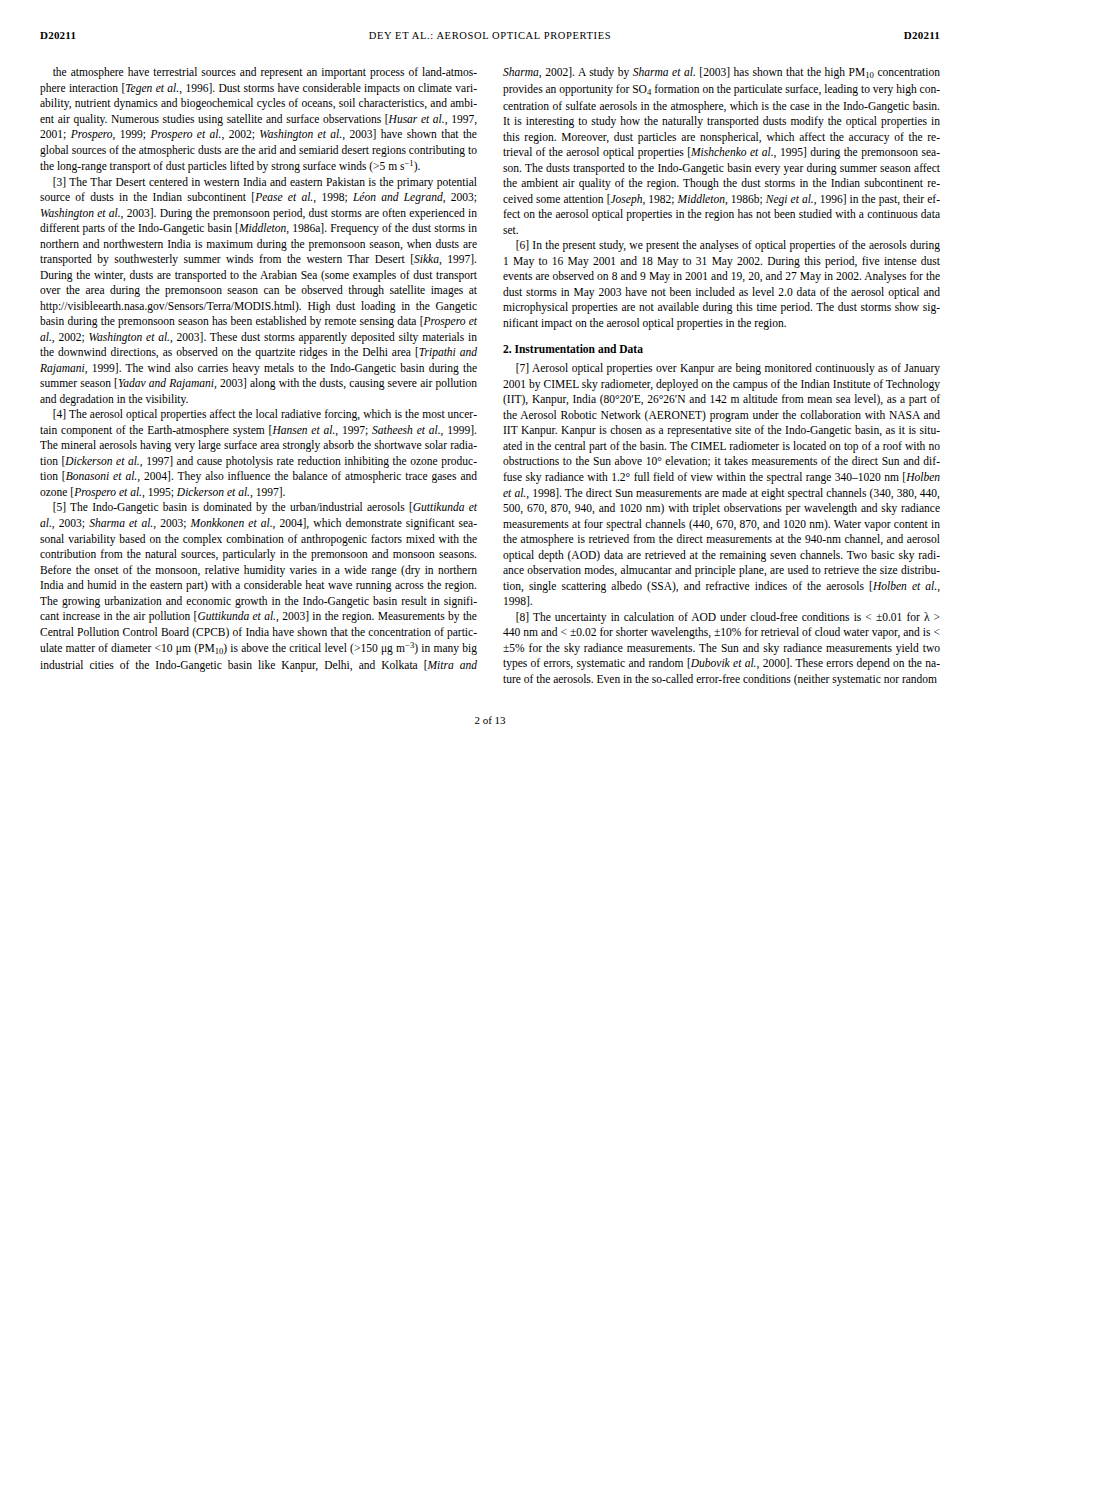D20211 Dey et al.: Aerosol Optical Properties D20211
the atmosphere have terrestrial sources and represent an important process of land-atmosphere interaction [Tegen et al., 1996]. Dust storms have considerable impacts on climate variability, nutrient dynamics and biogeochemical cycles of oceans, soil characteristics, and ambient air quality. Numerous studies using satellite and surface observations [Husar et al., 1997, 2001; Prospero, 1999; Prospero et al., 2002; Washington et al., 2003] have shown that the global sources of the atmospheric dusts are the arid and semiarid desert regions contributing to the long-range transport of dust particles lifted by strong surface winds (>5 m s−1).
[3] The Thar Desert centered in western India and eastern Pakistan is the primary potential source of dusts in the Indian subcontinent [Pease et al., 1998; Léon and Legrand, 2003; Washington et al., 2003]. During the premonsoon period, dust storms are often experienced in different parts of the Indo-Gangetic basin [Middleton, 1986a]. Frequency of the dust storms in northern and northwestern India is maximum during the premonsoon season, when dusts are transported by southwesterly summer winds from the western Thar Desert [Sikka, 1997]. During the winter, dusts are transported to the Arabian Sea (some examples of dust transport over the area during the premonsoon season can be observed through satellite images at http://visibleearth.nasa.gov/Sensors/Terra/MODIS.html). High dust loading in the Gangetic basin during the premonsoon season has been established by remote sensing data [Prospero et al., 2002; Washington et al., 2003]. These dust storms apparently deposited silty materials in the downwind directions, as observed on the quartzite ridges in the Delhi area [Tripathi and Rajamani, 1999]. The wind also carries heavy metals to the Indo-Gangetic basin during the summer season [Yadav and Rajamani, 2003] along with the dusts, causing severe air pollution and degradation in the visibility.
[4] The aerosol optical properties affect the local radiative forcing, which is the most uncertain component of the Earth-atmosphere system [Hansen et al., 1997; Satheesh et al., 1999]. The mineral aerosols having very large surface area strongly absorb the shortwave solar radiation [Dickerson et al., 1997] and cause photolysis rate reduction inhibiting the ozone production [Bonasoni et al., 2004]. They also influence the balance of atmospheric trace gases and ozone [Prospero et al., 1995; Dickerson et al., 1997].
[5] The Indo-Gangetic basin is dominated by the urban/industrial aerosols [Guttikunda et al., 2003; Sharma et al., 2003; Monkkonen et al., 2004], which demonstrate significant seasonal variability based on the complex combination of anthropogenic factors mixed with the contribution from the natural sources, particularly in the premonsoon and monsoon seasons. Before the onset of the monsoon, relative humidity varies in a wide range (dry in northern India and humid in the eastern part) with a considerable heat wave running across the region. The growing urbanization and economic growth in the Indo-Gangetic basin result in significant increase in the air pollution [Guttikunda et al., 2003] in the region. Measurements by the Central Pollution Control Board (CPCB) of India have shown that the concentration of particulate matter of diameter <10 μm (PM10) is above the critical level (>150 μg m−3) in many big industrial cities of the Indo-Gangetic basin like Kanpur, Delhi, and Kolkata [Mitra and Sharma, 2002]. A study by Sharma et al. [2003] has shown that the high PM10 concentration provides an opportunity for SO4 formation on the particulate surface, leading to very high concentration of sulfate aerosols in the atmosphere, which is the case in the Indo-Gangetic basin. It is interesting to study how the naturally transported dusts modify the optical properties in this region. Moreover, dust particles are nonspherical, which affect the accuracy of the retrieval of the aerosol optical properties [Mishchenko et al., 1995] during the premonsoon season. The dusts transported to the Indo-Gangetic basin every year during summer season affect the ambient air quality of the region. Though the dust storms in the Indian subcontinent received some attention [Joseph, 1982; Middleton, 1986b; Negi et al., 1996] in the past, their effect on the aerosol optical properties in the region has not been studied with a continuous data set.
[6] In the present study, we present the analyses of optical properties of the aerosols during 1 May to 16 May 2001 and 18 May to 31 May 2002. During this period, five intense dust events are observed on 8 and 9 May in 2001 and 19, 20, and 27 May in 2002. Analyses for the dust storms in May 2003 have not been included as level 2.0 data of the aerosol optical and microphysical properties are not available during this time period. The dust storms show significant impact on the aerosol optical properties in the region.
2. Instrumentation and Data
[7] Aerosol optical properties over Kanpur are being monitored continuously as of January 2001 by CIMEL sky radiometer, deployed on the campus of the Indian Institute of Technology (IIT), Kanpur, India (80°20′E, 26°26′N and 142 m altitude from mean sea level), as a part of the Aerosol Robotic Network (AERONET) program under the collaboration with NASA and IIT Kanpur. Kanpur is chosen as a representative site of the Indo-Gangetic basin, as it is situated in the central part of the basin. The CIMEL radiometer is located on top of a roof with no obstructions to the Sun above 10° elevation; it takes measurements of the direct Sun and diffuse sky radiance with 1.2° full field of view within the spectral range 340–1020 nm [Holben et al., 1998]. The direct Sun measurements are made at eight spectral channels (340, 380, 440, 500, 670, 870, 940, and 1020 nm) with triplet observations per wavelength and sky radiance measurements at four spectral channels (440, 670, 870, and 1020 nm). Water vapor content in the atmosphere is retrieved from the direct measurements at the 940-nm channel, and aerosol optical depth (AOD) data are retrieved at the remaining seven channels. Two basic sky radiance observation modes, almucantar and principle plane, are used to retrieve the size distribution, single scattering albedo (SSA), and refractive indices of the aerosols [Holben et al., 1998].
[8] The uncertainty in calculation of AOD under cloud-free conditions is < ±0.01 for λ > 440 nm and < ±0.02 for shorter wavelengths, ±10% for retrieval of cloud water vapor, and is < ±5% for the sky radiance measurements. The Sun and sky radiance measurements yield two types of errors, systematic and random [Dubovik et al., 2000]. These errors depend on the nature of the aerosols. Even in the so-called error-free conditions (neither systematic nor random
2 of 13